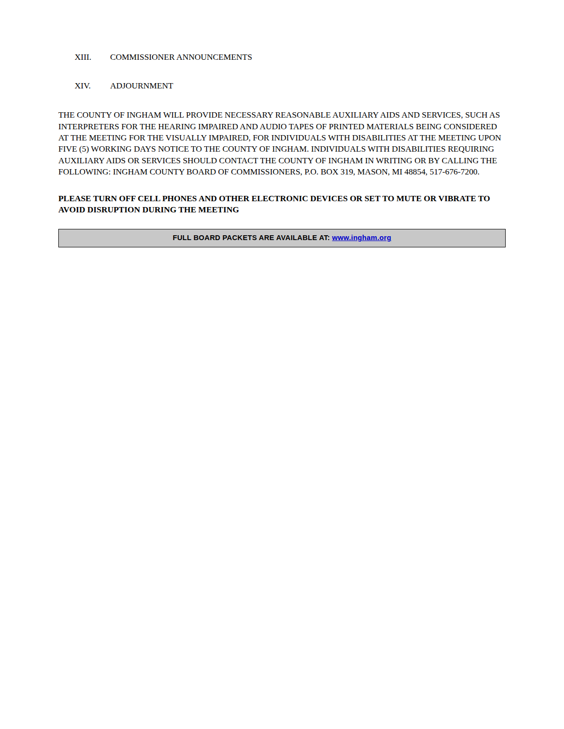XIII. Commissioner Announcements
XIV. Adjournment
The County of Ingham will provide necessary reasonable auxiliary aids and services, such as interpreters for the hearing impaired and audio tapes of printed materials being considered at the meeting for the visually impaired, for individuals with disabilities at the meeting upon five (5) working days notice to the County of Ingham. Individuals with disabilities requiring auxiliary aids or services should contact the County of Ingham in writing or by calling the following: Ingham County Board of Commissioners, P.O. Box 319, Mason, MI 48854, 517-676-7200.
Please turn off cell phones and other electronic devices or set to mute or vibrate to avoid disruption during the meeting
FULL BOARD PACKETS ARE AVAILABLE AT: www.ingham.org